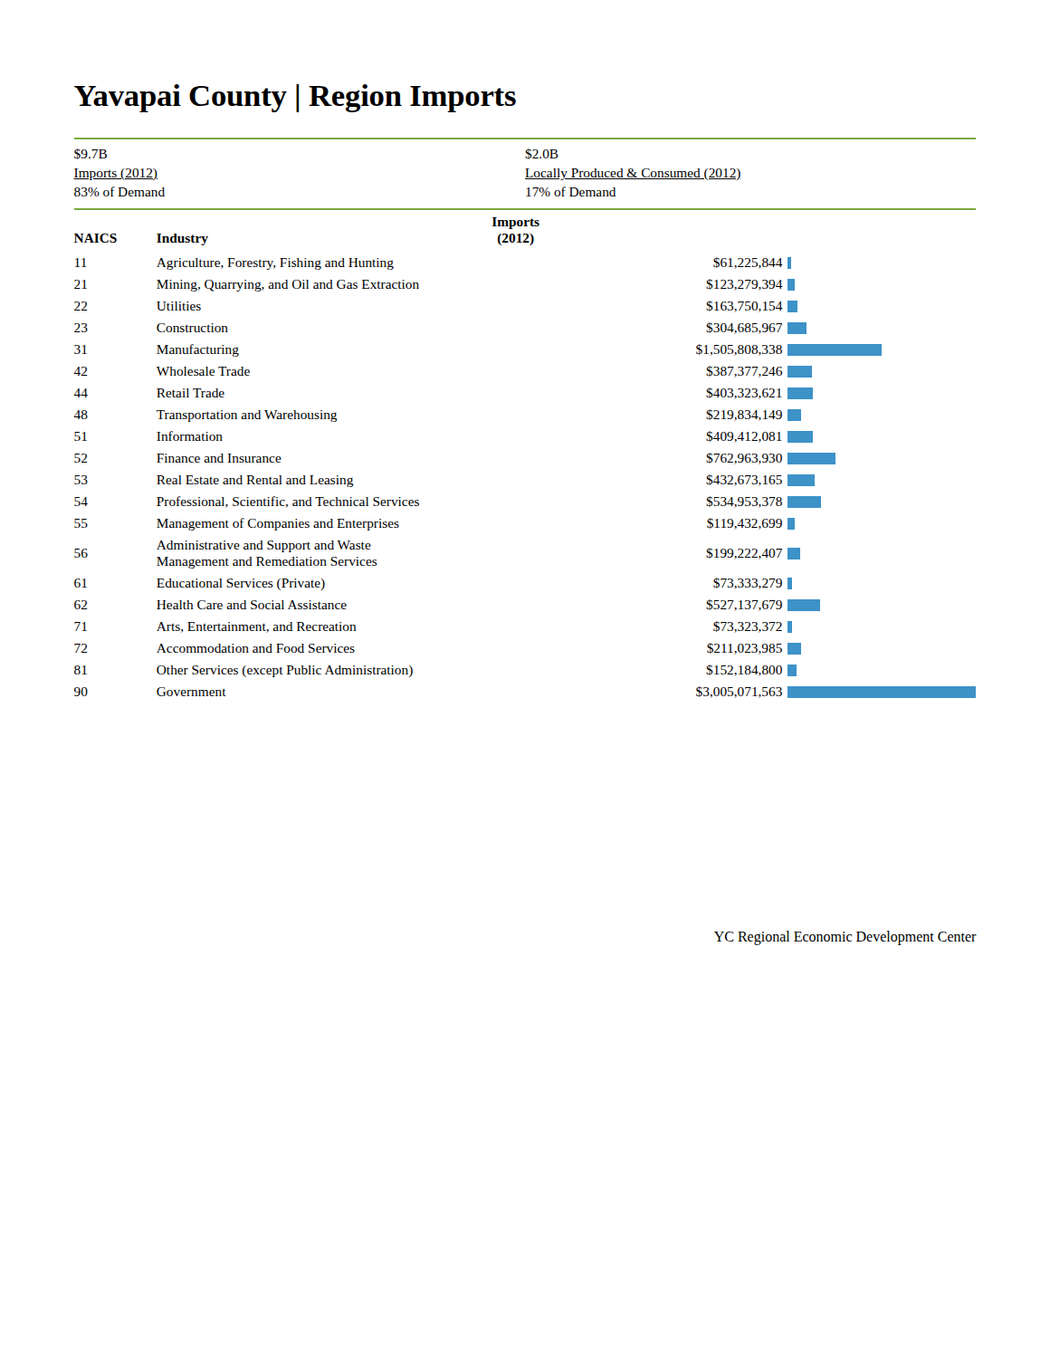Yavapai County | Region Imports
$9.7B Imports (2012) 83% of Demand
$2.0B Locally Produced & Consumed (2012) 17% of Demand
| NAICS | Industry | Imports (2012) |
| --- | --- | --- |
| 11 | Agriculture, Forestry, Fishing and Hunting | $61,225,844 | |
| 21 | Mining, Quarrying, and Oil and Gas Extraction | $123,279,394 | |
| 22 | Utilities | $163,750,154 | |
| 23 | Construction | $304,685,967 | |
| 31 | Manufacturing | $1,505,808,338 | |
| 42 | Wholesale Trade | $387,377,246 | |
| 44 | Retail Trade | $403,323,621 | |
| 48 | Transportation and Warehousing | $219,834,149 | |
| 51 | Information | $409,412,081 | |
| 52 | Finance and Insurance | $762,963,930 | |
| 53 | Real Estate and Rental and Leasing | $432,673,165 | |
| 54 | Professional, Scientific, and Technical Services | $534,953,378 | |
| 55 | Management of Companies and Enterprises | $119,432,699 | |
| 56 | Administrative and Support and Waste Management and Remediation Services | $199,222,407 | |
| 61 | Educational Services (Private) | $73,333,279 | |
| 62 | Health Care and Social Assistance | $527,137,679 | |
| 71 | Arts, Entertainment, and Recreation | $73,323,372 | |
| 72 | Accommodation and Food Services | $211,023,985 | |
| 81 | Other Services (except Public Administration) | $152,184,800 | |
| 90 | Government | $3,005,071,563 | |
YC Regional Economic Development Center